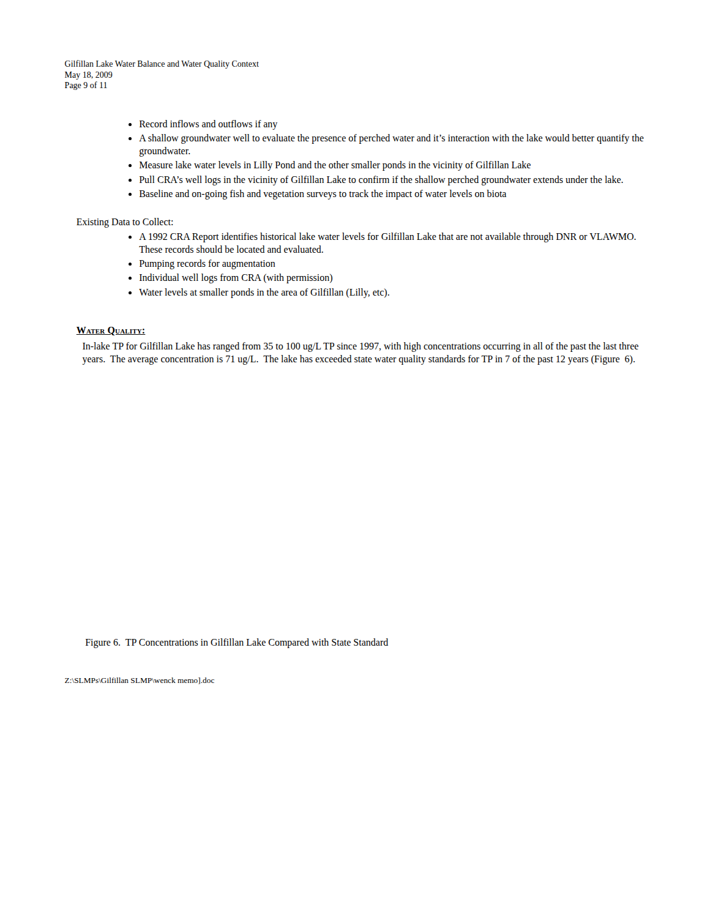Gilfillan Lake Water Balance and Water Quality Context
May 18, 2009
Page 9 of 11
Record inflows and outflows if any
A shallow groundwater well to evaluate the presence of perched water and it’s interaction with the lake would better quantify the groundwater.
Measure lake water levels in Lilly Pond and the other smaller ponds in the vicinity of Gilfillan Lake
Pull CRA’s well logs in the vicinity of Gilfillan Lake to confirm if the shallow perched groundwater extends under the lake.
Baseline and on-going fish and vegetation surveys to track the impact of water levels on biota
Existing Data to Collect:
A 1992 CRA Report identifies historical lake water levels for Gilfillan Lake that are not available through DNR or VLAWMO. These records should be located and evaluated.
Pumping records for augmentation
Individual well logs from CRA (with permission)
Water levels at smaller ponds in the area of Gilfillan (Lilly, etc).
Water Quality:
In-lake TP for Gilfillan Lake has ranged from 35 to 100 ug/L TP since 1997, with high concentrations occurring in all of the past the last three years. The average concentration is 71 ug/L. The lake has exceeded state water quality standards for TP in 7 of the past 12 years (Figure 6).
Figure 6. TP Concentrations in Gilfillan Lake Compared with State Standard
Z:\SLMPs\Gilfillan SLMP\wenck memo].doc